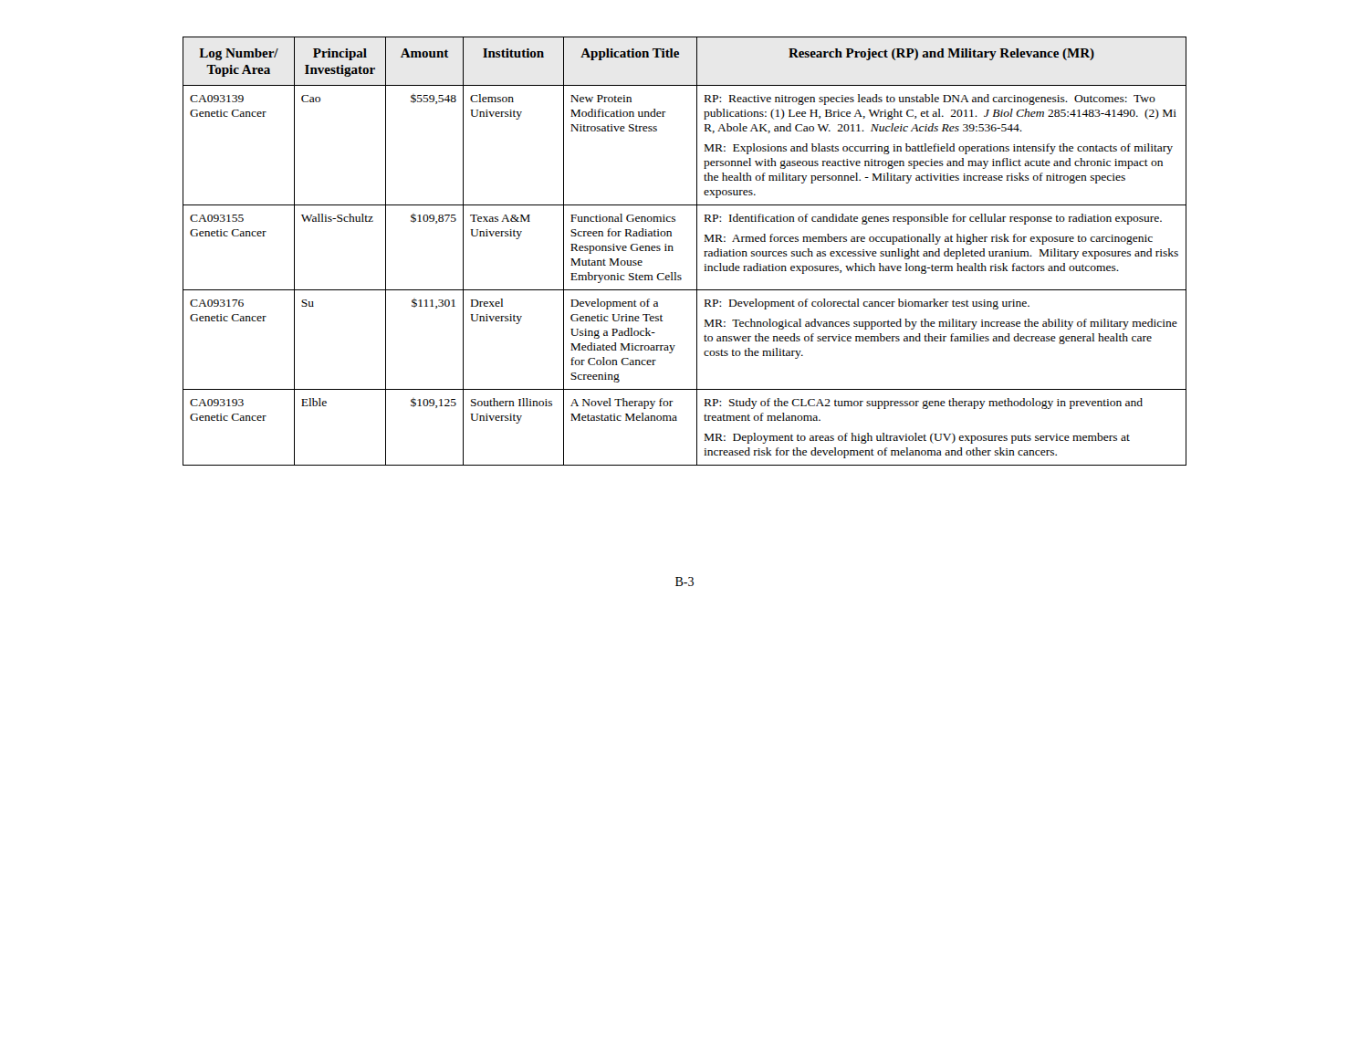| Log Number/ Topic Area | Principal Investigator | Amount | Institution | Application Title | Research Project (RP) and Military Relevance (MR) |
| --- | --- | --- | --- | --- | --- |
| CA093139 Genetic Cancer | Cao | $559,548 | Clemson University | New Protein Modification under Nitrosative Stress | RP: Reactive nitrogen species leads to unstable DNA and carcinogenesis. Outcomes: Two publications: (1) Lee H, Brice A, Wright C, et al. 2011. J Biol Chem 285:41483-41490. (2) Mi R, Abole AK, and Cao W. 2011. Nucleic Acids Res 39:536-544. MR: Explosions and blasts occurring in battlefield operations intensify the contacts of military personnel with gaseous reactive nitrogen species and may inflict acute and chronic impact on the health of military personnel. - Military activities increase risks of nitrogen species exposures. |
| CA093155 Genetic Cancer | Wallis-Schultz | $109,875 | Texas A&M University | Functional Genomics Screen for Radiation Responsive Genes in Mutant Mouse Embryonic Stem Cells | RP: Identification of candidate genes responsible for cellular response to radiation exposure. MR: Armed forces members are occupationally at higher risk for exposure to carcinogenic radiation sources such as excessive sunlight and depleted uranium. Military exposures and risks include radiation exposures, which have long-term health risk factors and outcomes. |
| CA093176 Genetic Cancer | Su | $111,301 | Drexel University | Development of a Genetic Urine Test Using a Padlock-Mediated Microarray for Colon Cancer Screening | RP: Development of colorectal cancer biomarker test using urine. MR: Technological advances supported by the military increase the ability of military medicine to answer the needs of service members and their families and decrease general health care costs to the military. |
| CA093193 Genetic Cancer | Elble | $109,125 | Southern Illinois University | A Novel Therapy for Metastatic Melanoma | RP: Study of the CLCA2 tumor suppressor gene therapy methodology in prevention and treatment of melanoma. MR: Deployment to areas of high ultraviolet (UV) exposures puts service members at increased risk for the development of melanoma and other skin cancers. |
B-3